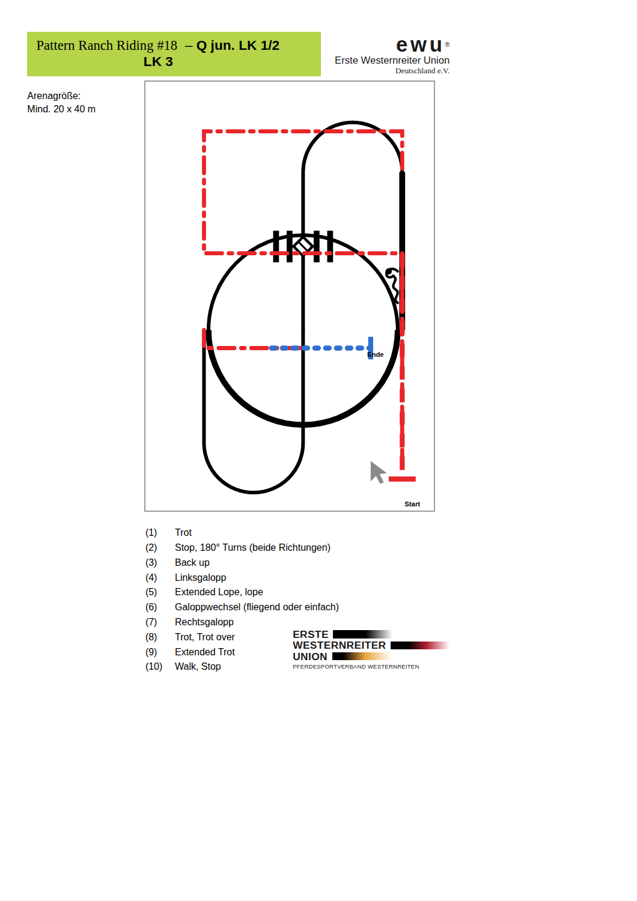Pattern Ranch Riding #18 – Q jun. LK 1/2
LK 3
ewu®
Erste Westernreiter Union
Deutschland e.V.
Arenagröße:
Mind. 20 x 40 m
Start
Ende
(1) Trot
(2) Stop, 180° Turns (beide Richtungen)
(3) Back up
(4) Linksgalopp
(5) Extended Lope, lope
(6) Galoppwechsel (fliegend oder einfach)
(7) Rechtsgalopp
(8) Trot, Trot over
(9) Extended Trot
(10) Walk, Stop
ERSTE
WESTERNREITER
UNION
PFERDESPORTVERBAND WESTERNREITEN